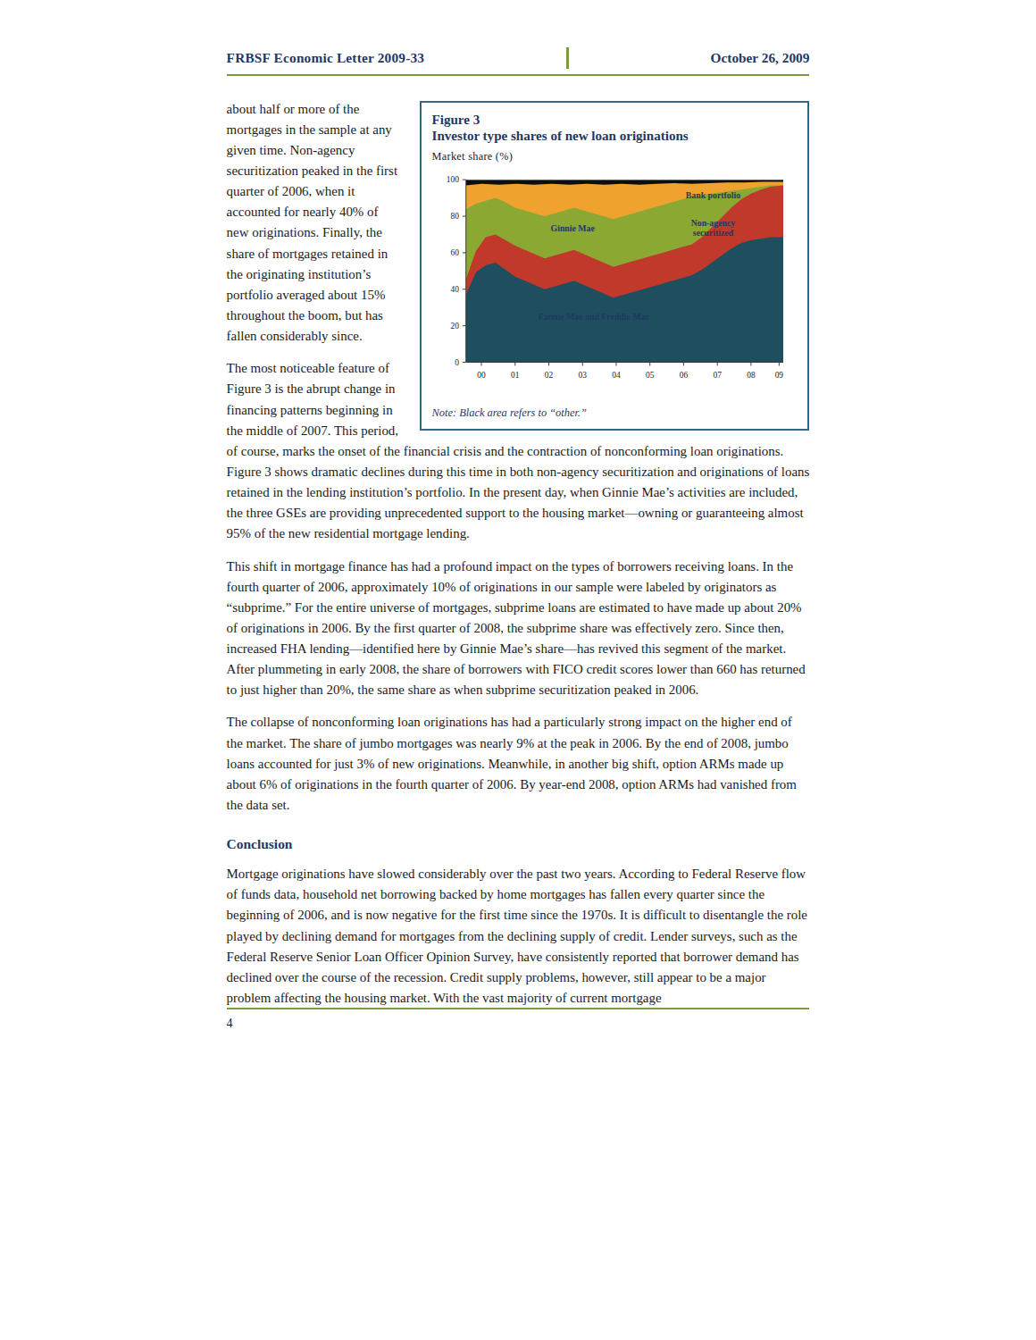FRBSF Economic Letter 2009-33 October 26, 2009
Figure 3
Investor type shares of new loan originations
Market share (%)
100 80 60 40 20 0 00 01 02 03 04 05 06 07 08 09 Bank portfolio Non-agency securitized Ginnie Mae Fannie Mae and Freddie Mac
Note: Black area refers to “other.”
about half or more of the mortgages in the sample at any given time. Non-agency securitization peaked in the first quarter of 2006, when it accounted for nearly 40% of new originations. Finally, the share of mortgages retained in the originating institution’s portfolio averaged about 15% throughout the boom, but has fallen considerably since.
The most noticeable feature of Figure 3 is the abrupt change in financing patterns beginning in the middle of 2007. This period, of course, marks the onset of the financial crisis and the contraction of nonconforming loan originations. Figure 3 shows dramatic declines during this time in both non-agency securitization and originations of loans retained in the lending institution’s portfolio. In the present day, when Ginnie Mae’s activities are included, the three GSEs are providing unprecedented support to the housing market—owning or guaranteeing almost 95% of the new residential mortgage lending.
This shift in mortgage finance has had a profound impact on the types of borrowers receiving loans. In the fourth quarter of 2006, approximately 10% of originations in our sample were labeled by originators as “subprime.” For the entire universe of mortgages, subprime loans are estimated to have made up about 20% of originations in 2006. By the first quarter of 2008, the subprime share was effectively zero. Since then, increased FHA lending—identified here by Ginnie Mae’s share—has revived this segment of the market. After plummeting in early 2008, the share of borrowers with FICO credit scores lower than 660 has returned to just higher than 20%, the same share as when subprime securitization peaked in 2006.
The collapse of nonconforming loan originations has had a particularly strong impact on the higher end of the market. The share of jumbo mortgages was nearly 9% at the peak in 2006. By the end of 2008, jumbo loans accounted for just 3% of new originations. Meanwhile, in another big shift, option ARMs made up about 6% of originations in the fourth quarter of 2006. By year-end 2008, option ARMs had vanished from the data set.
Conclusion
Mortgage originations have slowed considerably over the past two years. According to Federal Reserve flow of funds data, household net borrowing backed by home mortgages has fallen every quarter since the beginning of 2006, and is now negative for the first time since the 1970s. It is difficult to disentangle the role played by declining demand for mortgages from the declining supply of credit. Lender surveys, such as the Federal Reserve Senior Loan Officer Opinion Survey, have consistently reported that borrower demand has declined over the course of the recession. Credit supply problems, however, still appear to be a major problem affecting the housing market. With the vast majority of current mortgage
4